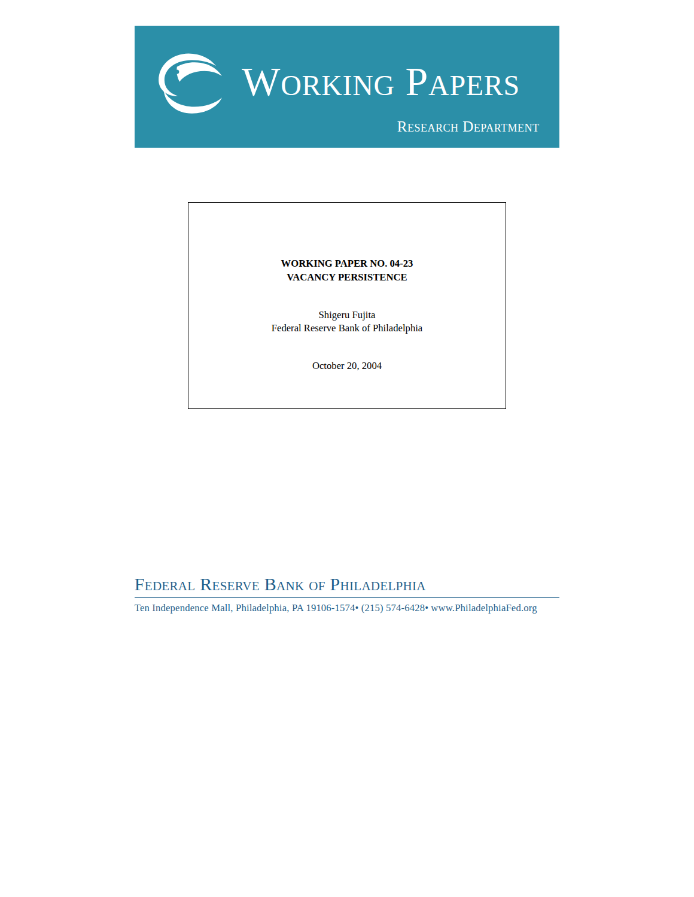Working Papers
Research Department
WORKING PAPER NO. 04-23
VACANCY PERSISTENCE
Shigeru Fujita
Federal Reserve Bank of Philadelphia
October 20, 2004
Federal Reserve Bank of Philadelphia
Ten Independence Mall, Philadelphia, PA 19106-1574• (215) 574-6428• www.PhiladelphiaFed.org